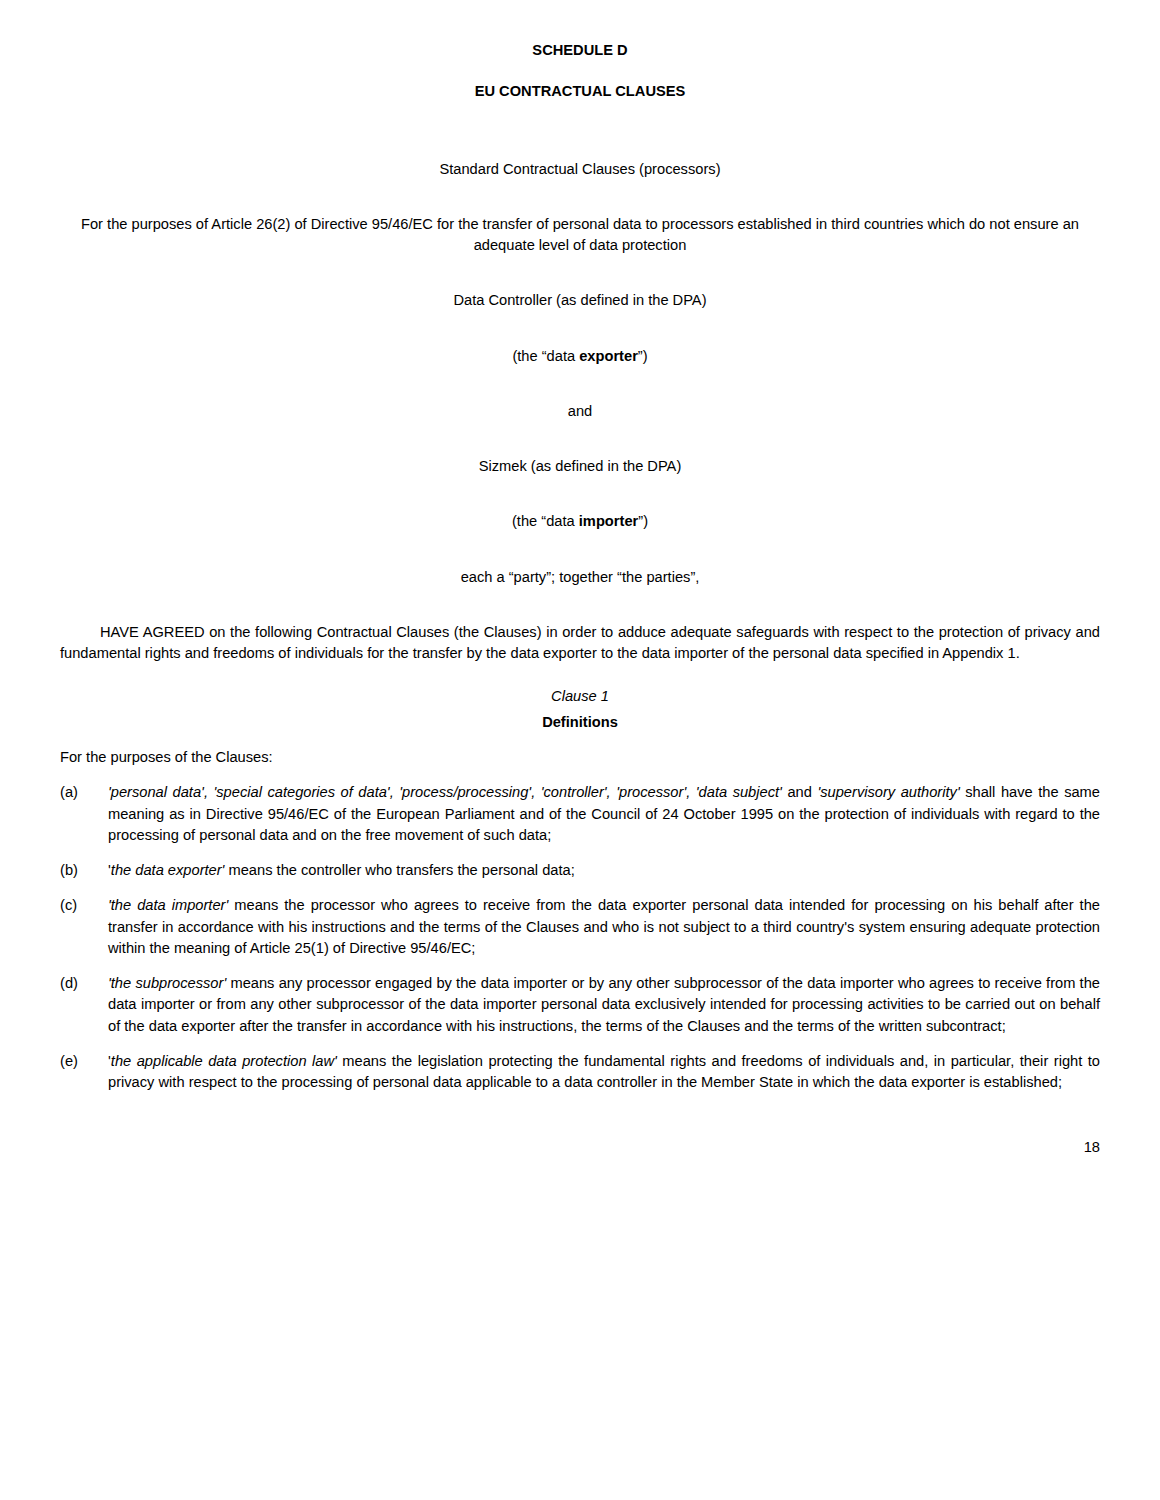SCHEDULE D
EU CONTRACTUAL CLAUSES
Standard Contractual Clauses (processors)
For the purposes of Article 26(2) of Directive 95/46/EC for the transfer of personal data to processors established in third countries which do not ensure an adequate level of data protection
Data Controller (as defined in the DPA)
(the “data exporter”)
and
Sizmek (as defined in the DPA)
(the “data importer”)
each a “party”; together “the parties”,
HAVE AGREED on the following Contractual Clauses (the Clauses) in order to adduce adequate safeguards with respect to the protection of privacy and fundamental rights and freedoms of individuals for the transfer by the data exporter to the data importer of the personal data specified in Appendix 1.
Clause 1
Definitions
For the purposes of the Clauses:
| (a) | 'personal data', 'special categories of data', 'process/processing', 'controller', 'processor', 'data subject' and 'supervisory authority' shall have the same meaning as in Directive 95/46/EC of the European Parliament and of the Council of 24 October 1995 on the protection of individuals with regard to the processing of personal data and on the free movement of such data; |
| (b) | ' the data exporter' means the controller who transfers the personal data; |
| (c) | 'the data importer' means the processor who agrees to receive from the data exporter personal data intended for processing on his behalf after the transfer in accordance with his instructions and the terms of the Clauses and who is not subject to a third country's system ensuring adequate protection within the meaning of Article 25(1) of Directive 95/46/EC; |
| (d) | 'the subprocessor' means any processor engaged by the data importer or by any other subprocessor of the data importer who agrees to receive from the data importer or from any other subprocessor of the data importer personal data exclusively intended for processing activities to be carried out on behalf of the data exporter after the transfer in accordance with his instructions, the terms of the Clauses and the terms of the written subcontract; |
| (e) | ' the applicable data protection law' means the legislation protecting the fundamental rights and freedoms of individuals and, in particular, their right to privacy with respect to the processing of personal data applicable to a data controller in the Member State in which the data exporter is established; |
18